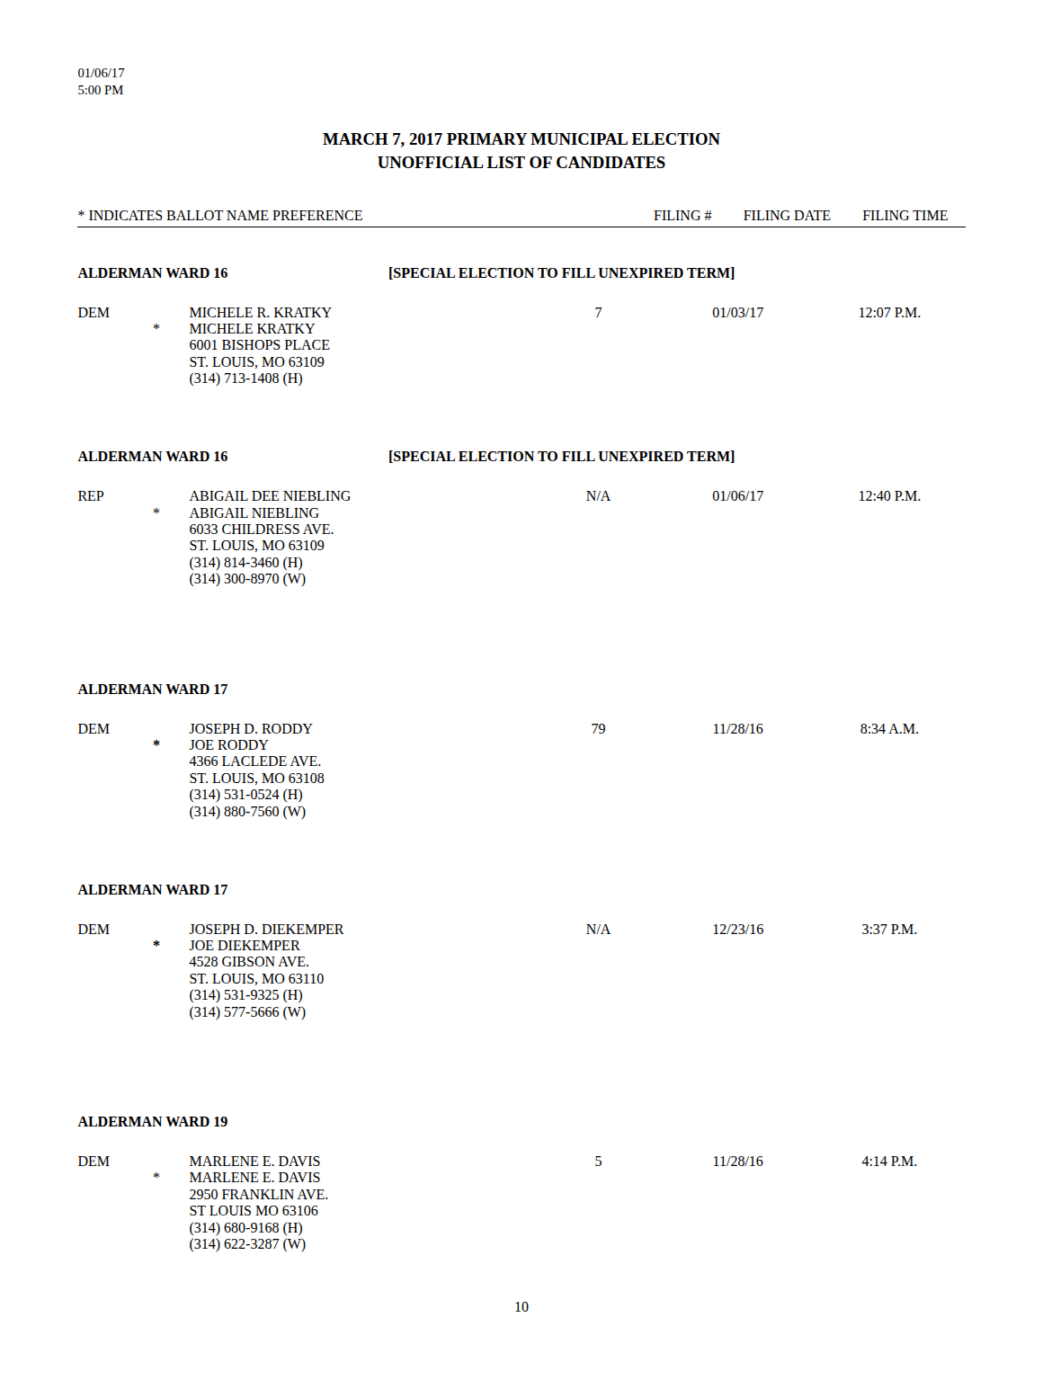01/06/17
5:00 PM
MARCH 7, 2017 PRIMARY MUNICIPAL ELECTION
UNOFFICIAL LIST OF CANDIDATES
* INDICATES BALLOT NAME PREFERENCE
FILING # FILING DATE FILING TIME
ALDERMAN WARD 16 [SPECIAL ELECTION TO FILL UNEXPIRED TERM]
| DEM | | MICHELE R. KRATKY | 7 | 01/03/17 | 12:07 P.M. |
| | * | MICHELE KRATKY | | | |
| | | 6001 BISHOPS PLACE | | | |
| | | ST. LOUIS, MO 63109 | | | |
| | | (314) 713-1408 (H) | | | |
ALDERMAN WARD 16 [SPECIAL ELECTION TO FILL UNEXPIRED TERM]
| REP | | ABIGAIL DEE NIEBLING | N/A | 01/06/17 | 12:40 P.M. |
| | * | ABIGAIL NIEBLING | | | |
| | | 6033 CHILDRESS AVE. | | | |
| | | ST. LOUIS, MO 63109 | | | |
| | | (314) 814-3460 (H) | | | |
| | | (314) 300-8970 (W) | | | |
ALDERMAN WARD 17
| DEM | | JOSEPH D. RODDY | 79 | 11/28/16 | 8:34 A.M. |
| | * | JOE RODDY | | | |
| | | 4366 LACLEDE AVE. | | | |
| | | ST. LOUIS, MO 63108 | | | |
| | | (314) 531-0524 (H) | | | |
| | | (314) 880-7560 (W) | | | |
ALDERMAN WARD 17
| DEM | | JOSEPH D. DIEKEMPER | N/A | 12/23/16 | 3:37 P.M. |
| | * | JOE DIEKEMPER | | | |
| | | 4528 GIBSON AVE. | | | |
| | | ST. LOUIS, MO 63110 | | | |
| | | (314) 531-9325 (H) | | | |
| | | (314) 577-5666 (W) | | | |
ALDERMAN WARD 19
| DEM | | MARLENE E. DAVIS | 5 | 11/28/16 | 4:14 P.M. |
| | * | MARLENE E. DAVIS | | | |
| | | 2950 FRANKLIN AVE. | | | |
| | | ST LOUIS MO 63106 | | | |
| | | (314) 680-9168 (H) | | | |
| | | (314) 622-3287 (W) | | | |
10